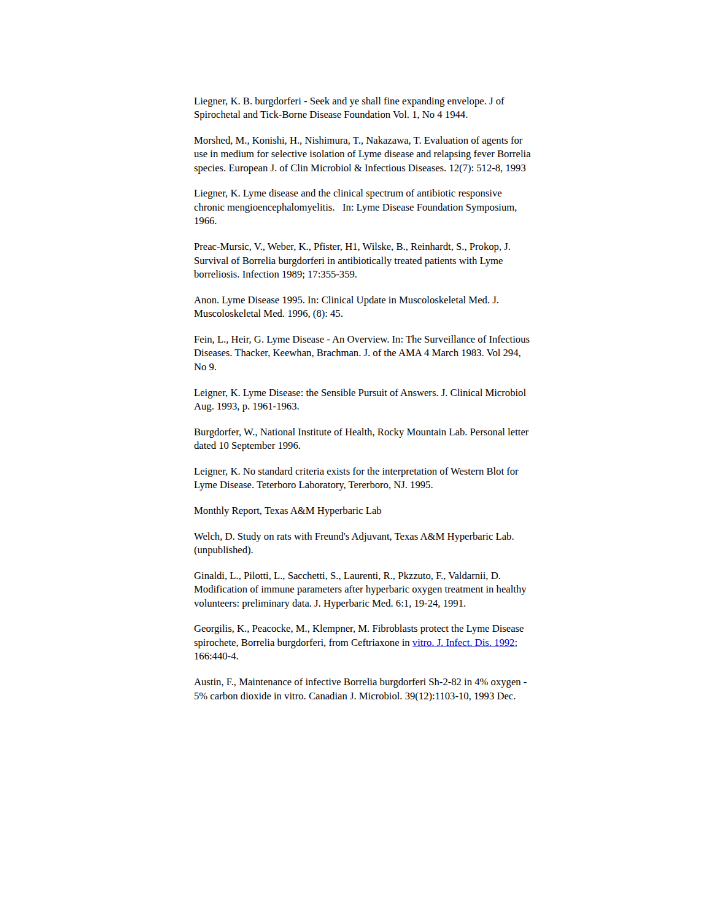Liegner, K. B. burgdorferi - Seek and ye shall fine expanding envelope. J of Spirochetal and Tick-Borne Disease Foundation Vol. 1, No 4 1944.
Morshed, M., Konishi, H., Nishimura, T., Nakazawa, T. Evaluation of agents for use in medium for selective isolation of Lyme disease and relapsing fever Borrelia species. European J. of Clin Microbiol & Infectious Diseases. 12(7): 512-8, 1993
Liegner, K. Lyme disease and the clinical spectrum of antibiotic responsive chronic mengioencephalomyelitis. In: Lyme Disease Foundation Symposium, 1966.
Preac-Mursic, V., Weber, K., Pfister, H1, Wilske, B., Reinhardt, S., Prokop, J. Survival of Borrelia burgdorferi in antibiotically treated patients with Lyme borreliosis. Infection 1989; 17:355-359.
Anon. Lyme Disease 1995. In: Clinical Update in Muscoloskeletal Med. J. Muscoloskeletal Med. 1996, (8): 45.
Fein, L., Heir, G. Lyme Disease - An Overview. In: The Surveillance of Infectious Diseases. Thacker, Keewhan, Brachman. J. of the AMA 4 March 1983. Vol 294, No 9.
Leigner, K. Lyme Disease: the Sensible Pursuit of Answers. J. Clinical Microbiol Aug. 1993, p. 1961-1963.
Burgdorfer, W., National Institute of Health, Rocky Mountain Lab. Personal letter dated 10 September 1996.
Leigner, K. No standard criteria exists for the interpretation of Western Blot for Lyme Disease. Teterboro Laboratory, Tererboro, NJ. 1995.
Monthly Report, Texas A&M Hyperbaric Lab
Welch, D. Study on rats with Freund's Adjuvant, Texas A&M Hyperbaric Lab. (unpublished).
Ginaldi, L., Pilotti, L., Sacchetti, S., Laurenti, R., Pkzzuto, F., Valdarnii, D. Modification of immune parameters after hyperbaric oxygen treatment in healthy volunteers: preliminary data. J. Hyperbaric Med. 6:1, 19-24, 1991.
Georgilis, K., Peacocke, M., Klempner, M. Fibroblasts protect the Lyme Disease spirochete, Borrelia burgdorferi, from Ceftriaxone in vitro. J. Infect. Dis. 1992; 166:440-4.
Austin, F., Maintenance of infective Borrelia burgdorferi Sh-2-82 in 4% oxygen - 5% carbon dioxide in vitro. Canadian J. Microbiol. 39(12):1103-10, 1993 Dec.